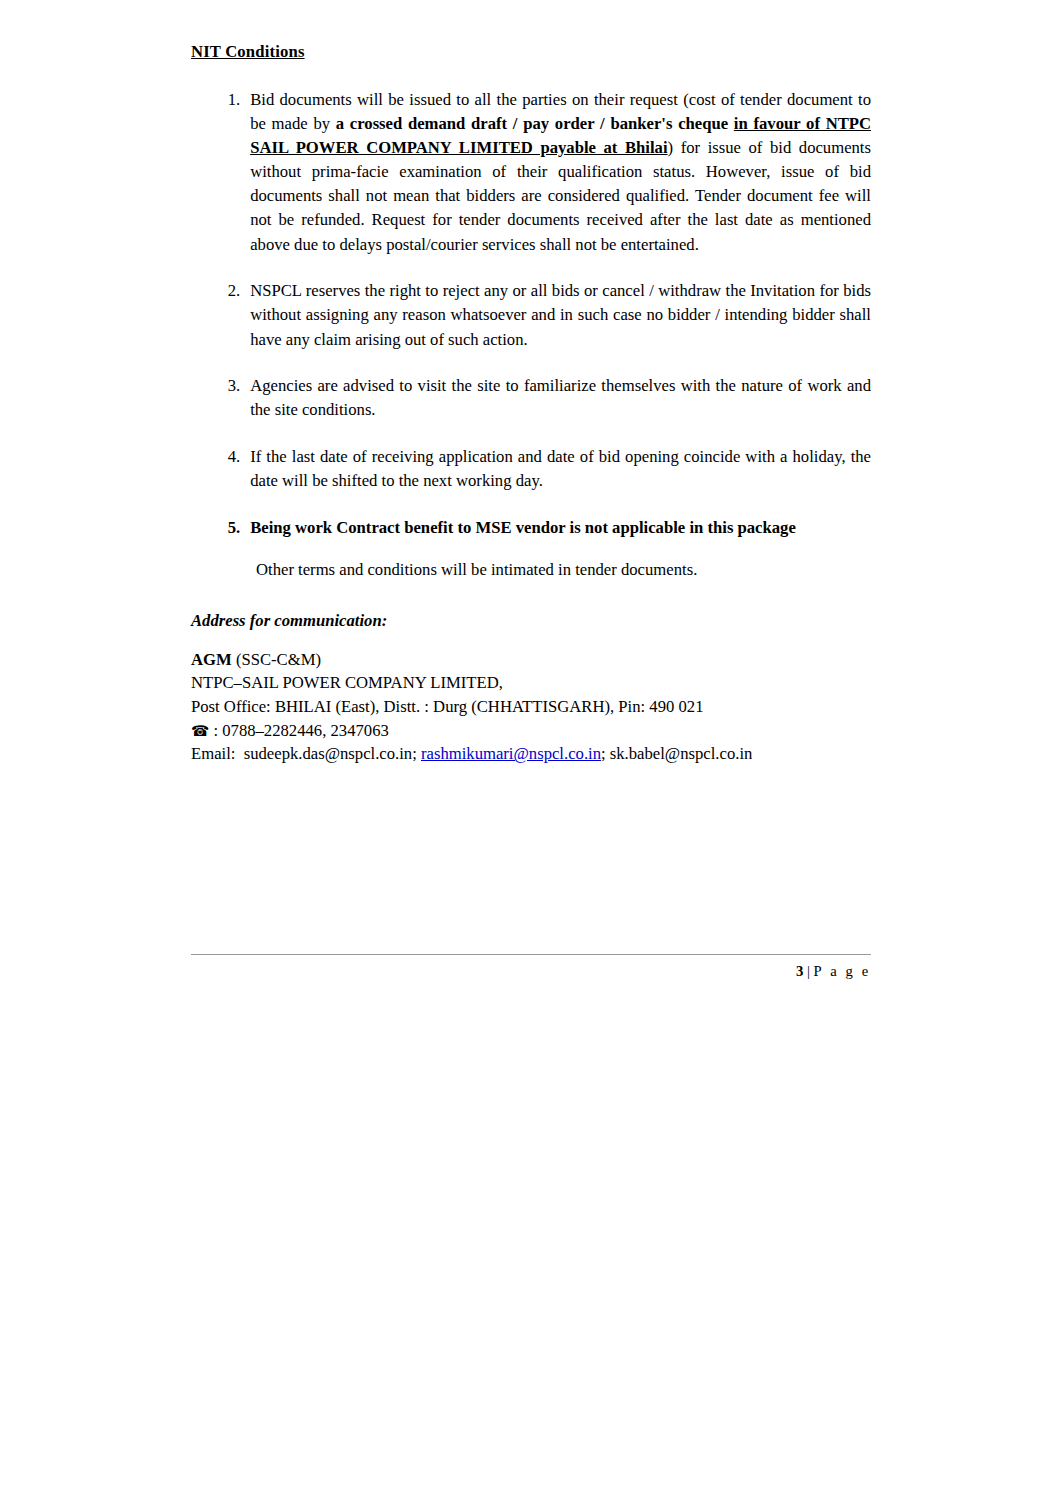NIT Conditions
Bid documents will be issued to all the parties on their request (cost of tender document to be made by a crossed demand draft / pay order / banker's cheque in favour of NTPC SAIL POWER COMPANY LIMITED payable at Bhilai) for issue of bid documents without prima-facie examination of their qualification status. However, issue of bid documents shall not mean that bidders are considered qualified. Tender document fee will not be refunded. Request for tender documents received after the last date as mentioned above due to delays postal/courier services shall not be entertained.
NSPCL reserves the right to reject any or all bids or cancel / withdraw the Invitation for bids without assigning any reason whatsoever and in such case no bidder / intending bidder shall have any claim arising out of such action.
Agencies are advised to visit the site to familiarize themselves with the nature of work and the site conditions.
If the last date of receiving application and date of bid opening coincide with a holiday, the date will be shifted to the next working day.
Being work Contract benefit to MSE vendor is not applicable in this package
Other terms and conditions will be intimated in tender documents.
Address for communication:
AGM (SSC-C&M)
NTPC–SAIL POWER COMPANY LIMITED,
Post Office: BHILAI (East), Distt. : Durg (CHHATTISGARH), Pin: 490 021
☎ : 0788–2282446, 2347063
Email: sudeepk.das@nspcl.co.in; rashmikumari@nspcl.co.in; sk.babel@nspcl.co.in
3 | P a g e